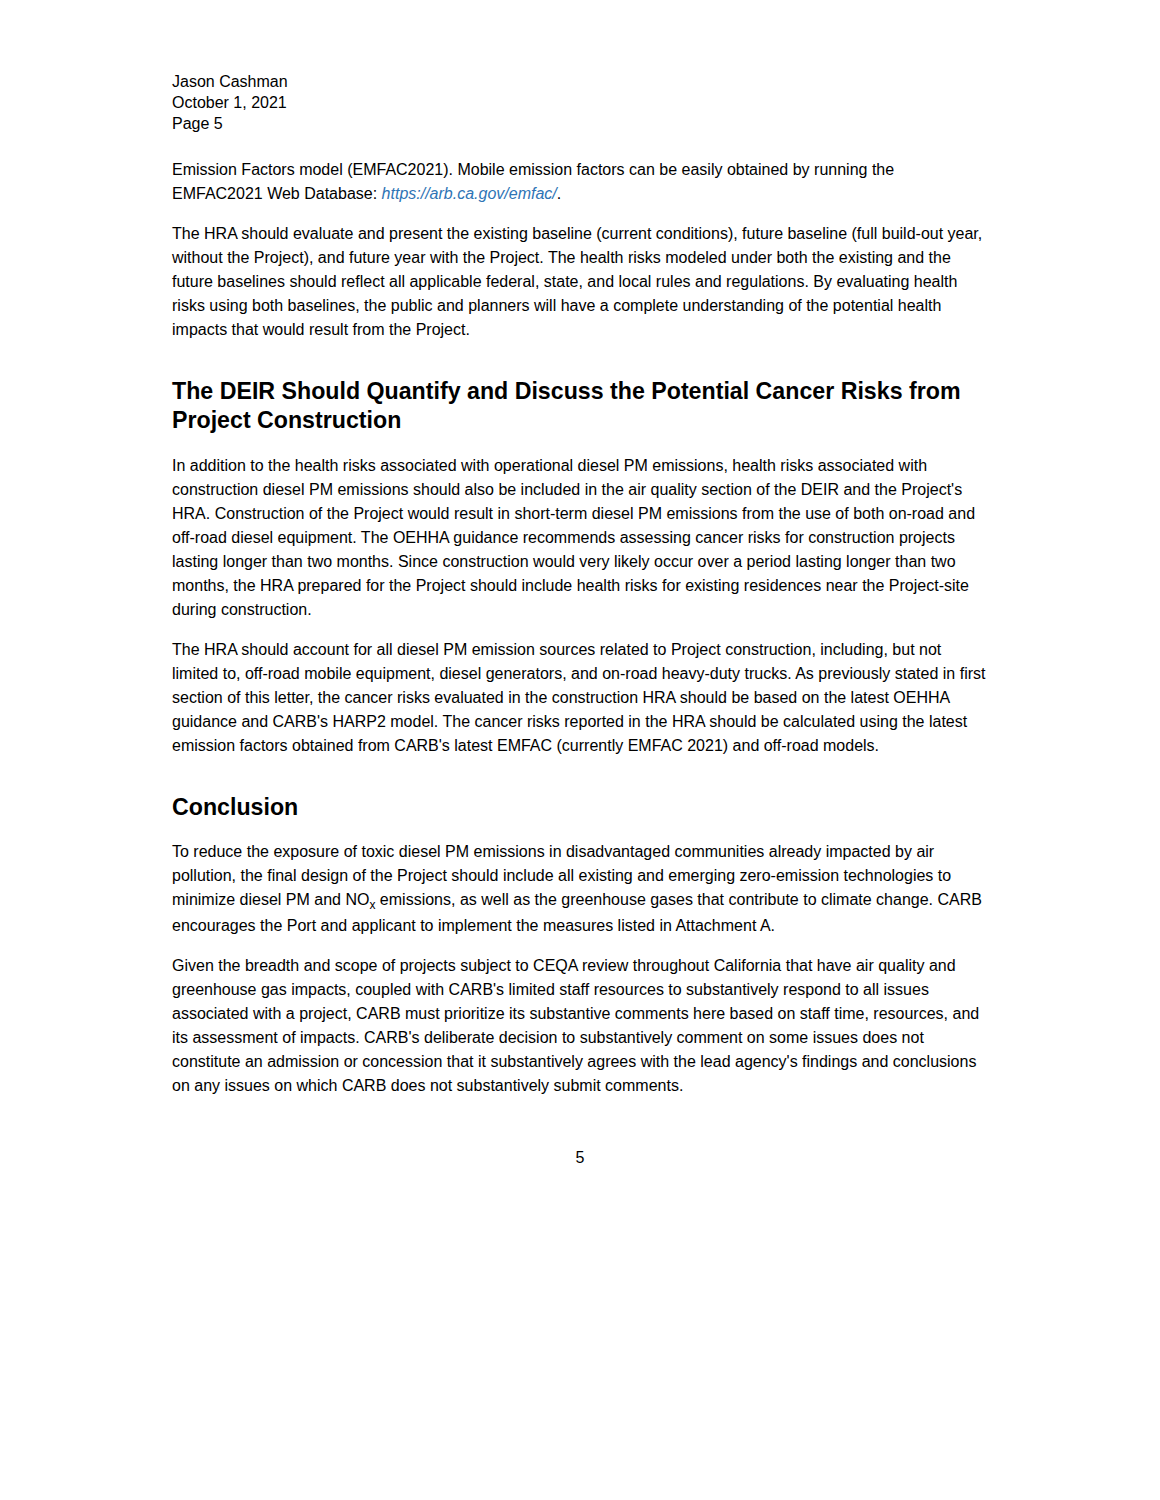Jason Cashman
October 1, 2021
Page 5
Emission Factors model (EMFAC2021). Mobile emission factors can be easily obtained by running the EMFAC2021 Web Database: https://arb.ca.gov/emfac/.
The HRA should evaluate and present the existing baseline (current conditions), future baseline (full build-out year, without the Project), and future year with the Project. The health risks modeled under both the existing and the future baselines should reflect all applicable federal, state, and local rules and regulations. By evaluating health risks using both baselines, the public and planners will have a complete understanding of the potential health impacts that would result from the Project.
The DEIR Should Quantify and Discuss the Potential Cancer Risks from Project Construction
In addition to the health risks associated with operational diesel PM emissions, health risks associated with construction diesel PM emissions should also be included in the air quality section of the DEIR and the Project's HRA. Construction of the Project would result in short-term diesel PM emissions from the use of both on-road and off-road diesel equipment. The OEHHA guidance recommends assessing cancer risks for construction projects lasting longer than two months. Since construction would very likely occur over a period lasting longer than two months, the HRA prepared for the Project should include health risks for existing residences near the Project-site during construction.
The HRA should account for all diesel PM emission sources related to Project construction, including, but not limited to, off-road mobile equipment, diesel generators, and on-road heavy-duty trucks. As previously stated in first section of this letter, the cancer risks evaluated in the construction HRA should be based on the latest OEHHA guidance and CARB's HARP2 model. The cancer risks reported in the HRA should be calculated using the latest emission factors obtained from CARB's latest EMFAC (currently EMFAC 2021) and off-road models.
Conclusion
To reduce the exposure of toxic diesel PM emissions in disadvantaged communities already impacted by air pollution, the final design of the Project should include all existing and emerging zero-emission technologies to minimize diesel PM and NOx emissions, as well as the greenhouse gases that contribute to climate change. CARB encourages the Port and applicant to implement the measures listed in Attachment A.
Given the breadth and scope of projects subject to CEQA review throughout California that have air quality and greenhouse gas impacts, coupled with CARB's limited staff resources to substantively respond to all issues associated with a project, CARB must prioritize its substantive comments here based on staff time, resources, and its assessment of impacts. CARB's deliberate decision to substantively comment on some issues does not constitute an admission or concession that it substantively agrees with the lead agency's findings and conclusions on any issues on which CARB does not substantively submit comments.
5